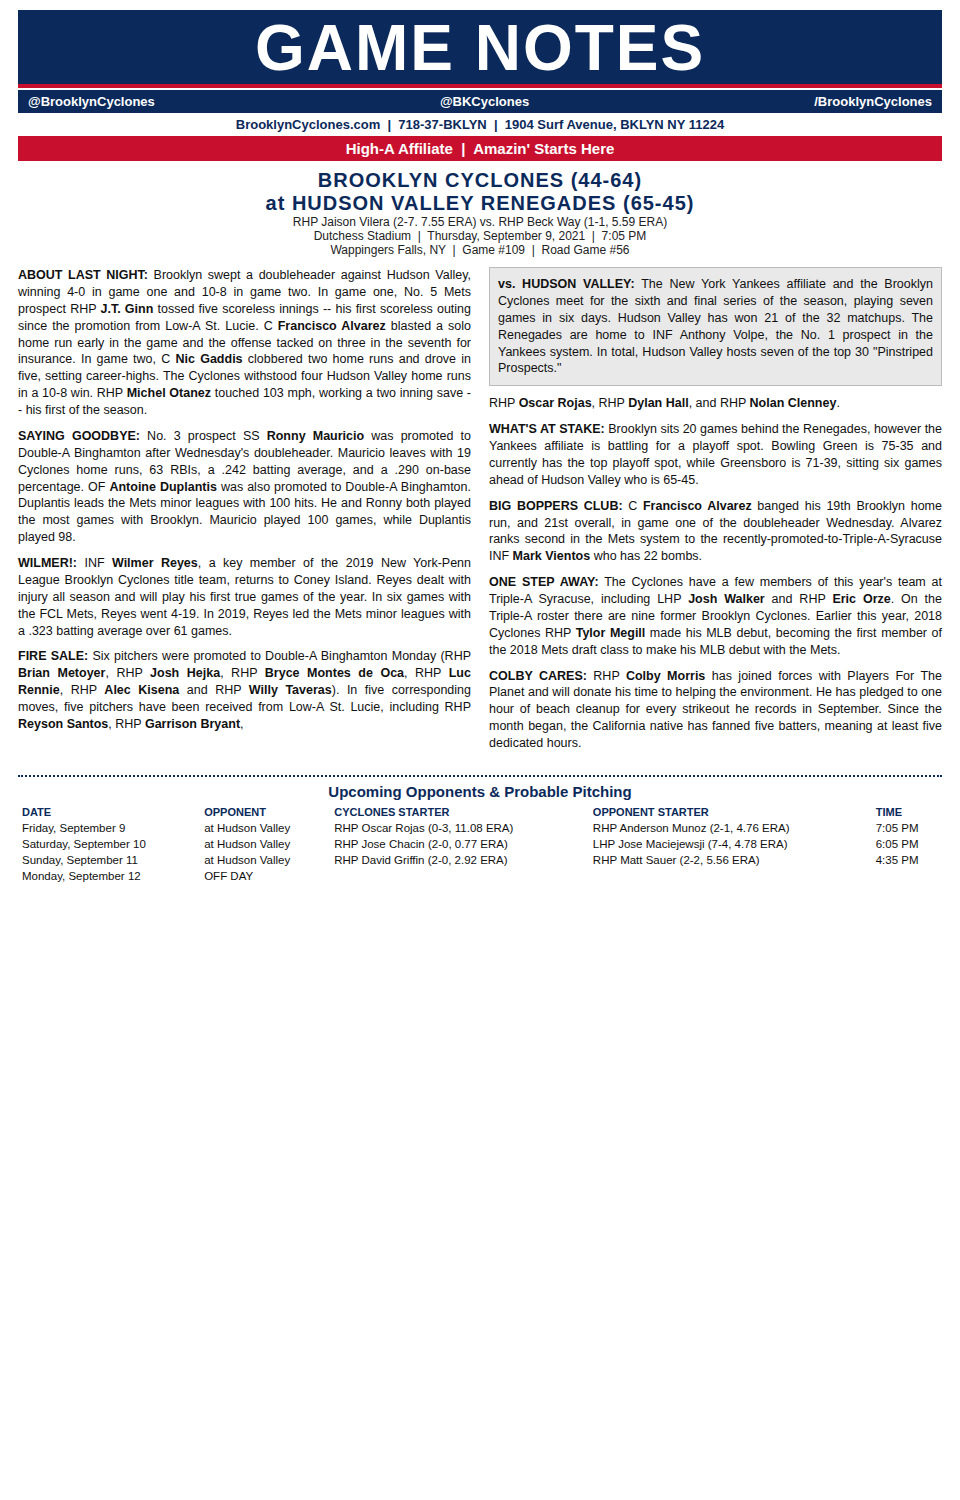GAME NOTES
@BrooklynCyclones @BKCyclones /BrooklynCyclones
BrooklynCyclones.com | 718-37-BKLYN | 1904 Surf Avenue, BKLYN NY 11224
High-A Affiliate | Amazin' Starts Here
BROOKLYN CYCLONES (44-64)
at HUDSON VALLEY RENEGADES (65-45)
RHP Jaison Vilera (2-7. 7.55 ERA) vs. RHP Beck Way (1-1, 5.59 ERA)
Dutchess Stadium | Thursday, September 9, 2021 | 7:05 PM
Wappingers Falls, NY | Game #109 | Road Game #56
ABOUT LAST NIGHT: Brooklyn swept a doubleheader against Hudson Valley, winning 4-0 in game one and 10-8 in game two. In game one, No. 5 Mets prospect RHP J.T. Ginn tossed five scoreless innings -- his first scoreless outing since the promotion from Low-A St. Lucie. C Francisco Alvarez blasted a solo home run early in the game and the offense tacked on three in the seventh for insurance. In game two, C Nic Gaddis clobbered two home runs and drove in five, setting career-highs. The Cyclones withstood four Hudson Valley home runs in a 10-8 win. RHP Michel Otanez touched 103 mph, working a two inning save -- his first of the season.
SAYING GOODBYE: No. 3 prospect SS Ronny Mauricio was promoted to Double-A Binghamton after Wednesday's doubleheader. Mauricio leaves with 19 Cyclones home runs, 63 RBIs, a .242 batting average, and a .290 on-base percentage. OF Antoine Duplantis was also promoted to Double-A Binghamton. Duplantis leads the Mets minor leagues with 100 hits. He and Ronny both played the most games with Brooklyn. Mauricio played 100 games, while Duplantis played 98.
WILMER!: INF Wilmer Reyes, a key member of the 2019 New York-Penn League Brooklyn Cyclones title team, returns to Coney Island. Reyes dealt with injury all season and will play his first true games of the year. In six games with the FCL Mets, Reyes went 4-19. In 2019, Reyes led the Mets minor leagues with a .323 batting average over 61 games.
FIRE SALE: Six pitchers were promoted to Double-A Binghamton Monday (RHP Brian Metoyer, RHP Josh Hejka, RHP Bryce Montes de Oca, RHP Luc Rennie, RHP Alec Kisena and RHP Willy Taveras). In five corresponding moves, five pitchers have been received from Low-A St. Lucie, including RHP Reyson Santos, RHP Garrison Bryant,
vs. HUDSON VALLEY: The New York Yankees affiliate and the Brooklyn Cyclones meet for the sixth and final series of the season, playing seven games in six days. Hudson Valley has won 21 of the 32 matchups. The Renegades are home to INF Anthony Volpe, the No. 1 prospect in the Yankees system. In total, Hudson Valley hosts seven of the top 30 "Pinstriped Prospects."
RHP Oscar Rojas, RHP Dylan Hall, and RHP Nolan Clenney.
WHAT'S AT STAKE: Brooklyn sits 20 games behind the Renegades, however the Yankees affiliate is battling for a playoff spot. Bowling Green is 75-35 and currently has the top playoff spot, while Greensboro is 71-39, sitting six games ahead of Hudson Valley who is 65-45.
BIG BOPPERS CLUB: C Francisco Alvarez banged his 19th Brooklyn home run, and 21st overall, in game one of the doubleheader Wednesday. Alvarez ranks second in the Mets system to the recently-promoted-to-Triple-A-Syracuse INF Mark Vientos who has 22 bombs.
ONE STEP AWAY: The Cyclones have a few members of this year's team at Triple-A Syracuse, including LHP Josh Walker and RHP Eric Orze. On the Triple-A roster there are nine former Brooklyn Cyclones. Earlier this year, 2018 Cyclones RHP Tylor Megill made his MLB debut, becoming the first member of the 2018 Mets draft class to make his MLB debut with the Mets.
COLBY CARES: RHP Colby Morris has joined forces with Players For The Planet and will donate his time to helping the environment. He has pledged to one hour of beach cleanup for every strikeout he records in September. Since the month began, the California native has fanned five batters, meaning at least five dedicated hours.
Upcoming Opponents & Probable Pitching
| Date | Opponent | Cyclones Starter | Opponent Starter | Time |
| --- | --- | --- | --- | --- |
| Friday, September 9 | at Hudson Valley | RHP Oscar Rojas (0-3, 11.08 ERA) | RHP Anderson Munoz (2-1, 4.76 ERA) | 7:05 PM |
| Saturday, September 10 | at Hudson Valley | RHP Jose Chacin (2-0, 0.77 ERA) | LHP Jose Maciejewsji (7-4, 4.78 ERA) | 6:05 PM |
| Sunday, September 11 | at Hudson Valley | RHP David Griffin (2-0, 2.92 ERA) | RHP Matt Sauer (2-2, 5.56 ERA) | 4:35 PM |
| Monday, September 12 | OFF DAY | | | |